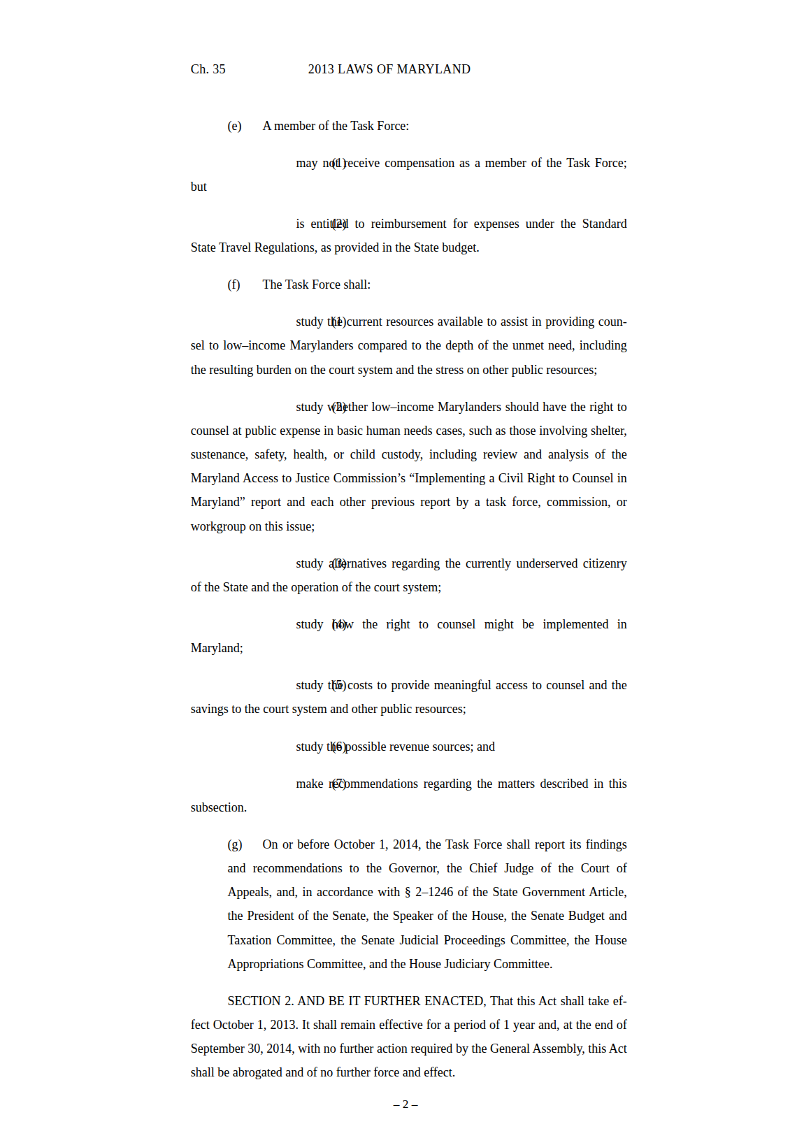Ch. 35
2013 LAWS OF MARYLAND
(e) A member of the Task Force:
(1) may not receive compensation as a member of the Task Force; but
(2) is entitled to reimbursement for expenses under the Standard State Travel Regulations, as provided in the State budget.
(f) The Task Force shall:
(1) study the current resources available to assist in providing counsel to low–income Marylanders compared to the depth of the unmet need, including the resulting burden on the court system and the stress on other public resources;
(2) study whether low–income Marylanders should have the right to counsel at public expense in basic human needs cases, such as those involving shelter, sustenance, safety, health, or child custody, including review and analysis of the Maryland Access to Justice Commission’s “Implementing a Civil Right to Counsel in Maryland” report and each other previous report by a task force, commission, or workgroup on this issue;
(3) study alternatives regarding the currently underserved citizenry of the State and the operation of the court system;
(4) study how the right to counsel might be implemented in Maryland;
(5) study the costs to provide meaningful access to counsel and the savings to the court system and other public resources;
(6) study the possible revenue sources; and
(7) make recommendations regarding the matters described in this subsection.
(g) On or before October 1, 2014, the Task Force shall report its findings and recommendations to the Governor, the Chief Judge of the Court of Appeals, and, in accordance with § 2–1246 of the State Government Article, the President of the Senate, the Speaker of the House, the Senate Budget and Taxation Committee, the Senate Judicial Proceedings Committee, the House Appropriations Committee, and the House Judiciary Committee.
SECTION 2. AND BE IT FURTHER ENACTED, That this Act shall take effect October 1, 2013. It shall remain effective for a period of 1 year and, at the end of September 30, 2014, with no further action required by the General Assembly, this Act shall be abrogated and of no further force and effect.
– 2 –